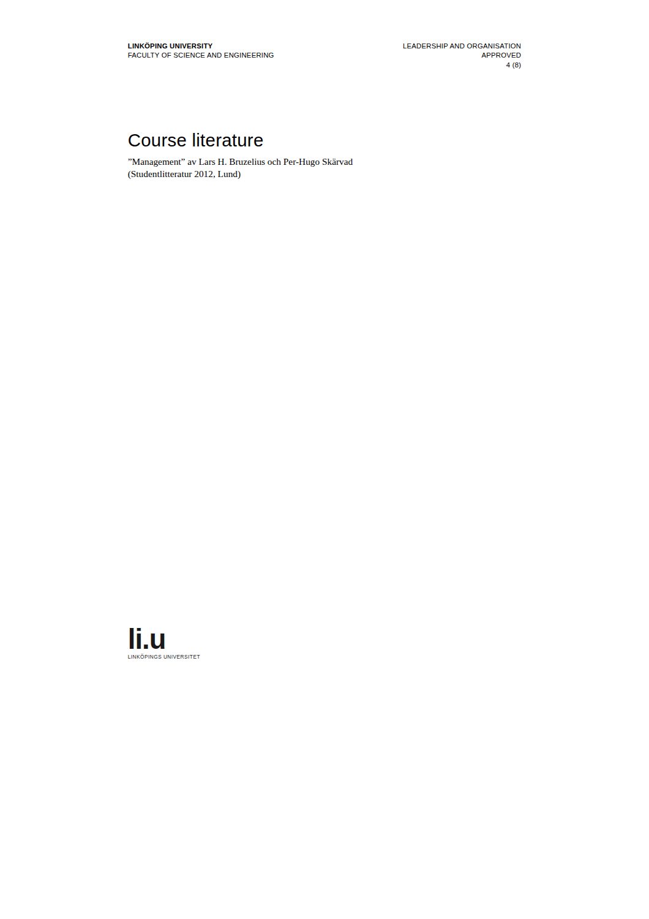LEADERSHIP AND ORGANISATION
APPROVED
4 (8)
LINKÖPING UNIVERSITY
FACULTY OF SCIENCE AND ENGINEERING
Course literature
”Management” av Lars H. Bruzelius och Per-Hugo Skärvad (Studentlitteratur 2012, Lund)
li. u
LINKÖPINGS UNIVERSITET